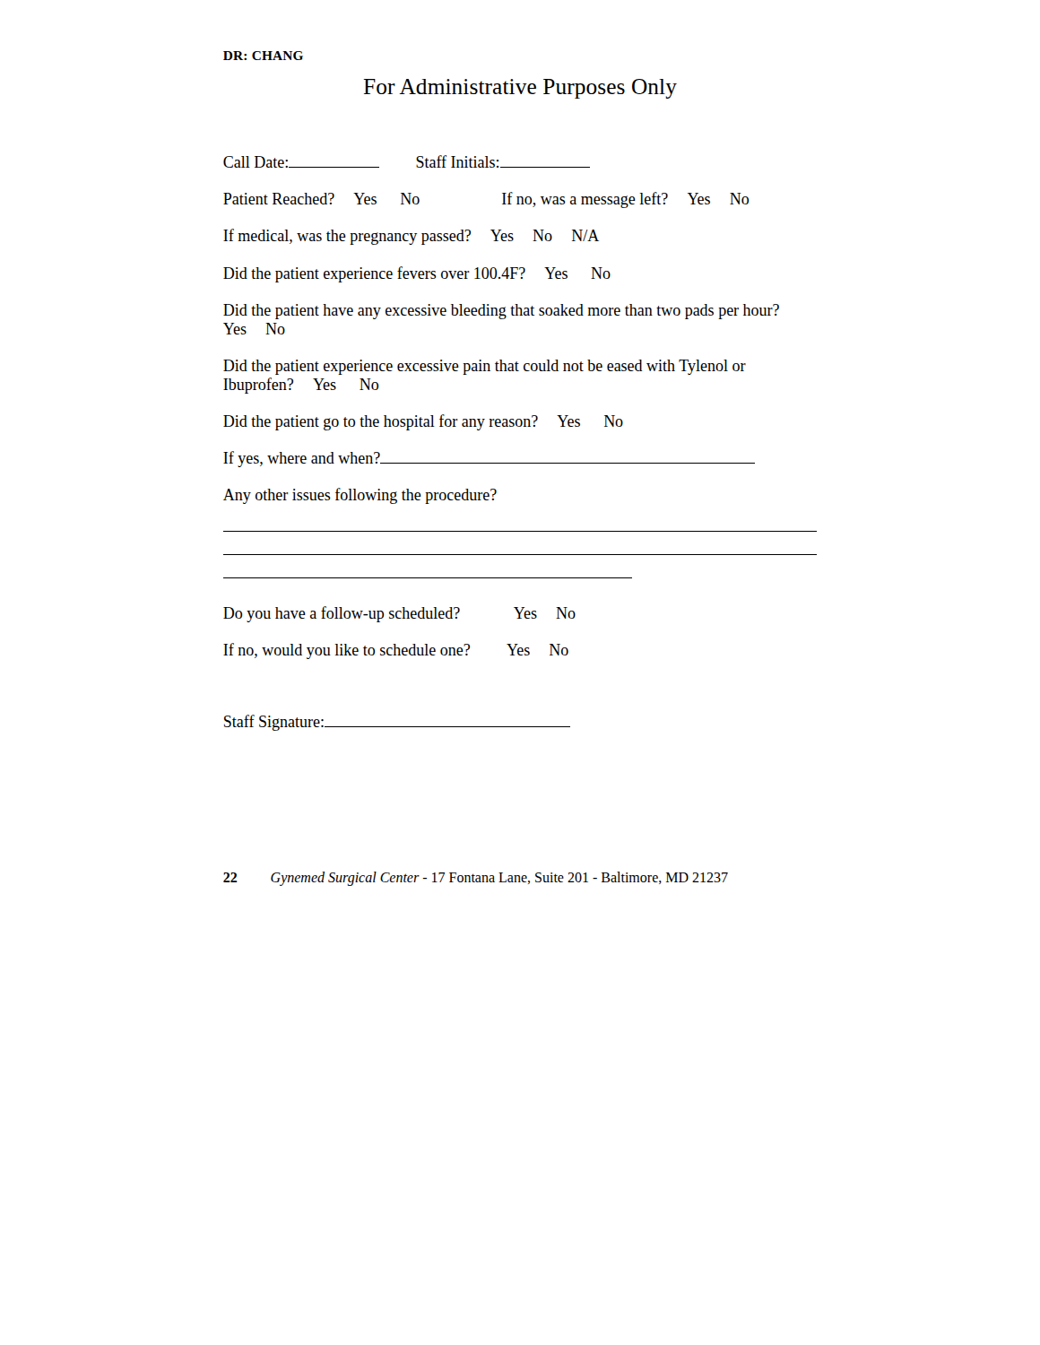DR: CHANG
For Administrative Purposes Only
Call Date: Staff Initials:
Patient Reached? Yes No If no, was a message left? Yes No
If medical, was the pregnancy passed? Yes No N/A
Did the patient experience fevers over 100.4F? Yes No
Did the patient have any excessive bleeding that soaked more than two pads per hour? Yes No
Did the patient experience excessive pain that could not be eased with Tylenol or Ibuprofen? Yes No
Did the patient go to the hospital for any reason? Yes No
If yes, where and when?
Any other issues following the procedure?
Do you have a follow-up scheduled? Yes No
If no, would you like to schedule one? Yes No
Staff Signature:
22 Gynemed Surgical Center - 17 Fontana Lane, Suite 201 - Baltimore, MD 21237